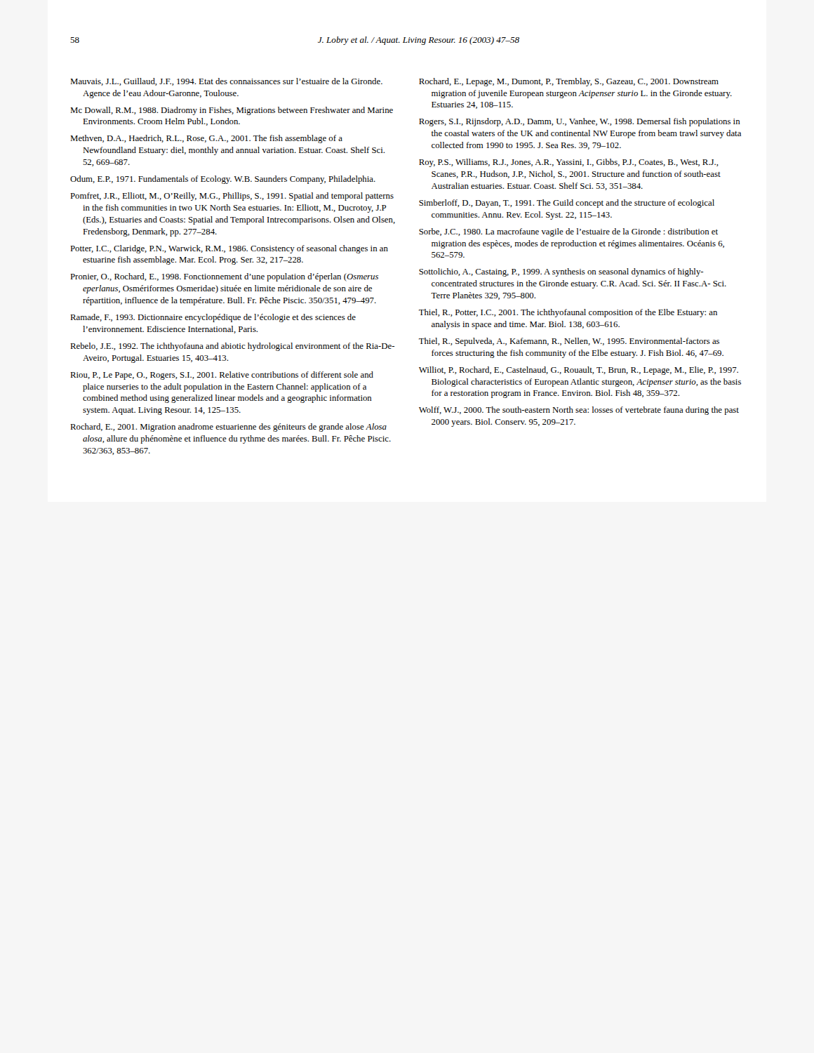58 J. Lobry et al. / Aquat. Living Resour. 16 (2003) 47–58
Mauvais, J.L., Guillaud, J.F., 1994. Etat des connaissances sur l’estuaire de la Gironde. Agence de l’eau Adour-Garonne, Toulouse.
Mc Dowall, R.M., 1988. Diadromy in Fishes, Migrations between Freshwater and Marine Environments. Croom Helm Publ., London.
Methven, D.A., Haedrich, R.L., Rose, G.A., 2001. The fish assemblage of a Newfoundland Estuary: diel, monthly and annual variation. Estuar. Coast. Shelf Sci. 52, 669–687.
Odum, E.P., 1971. Fundamentals of Ecology. W.B. Saunders Company, Philadelphia.
Pomfret, J.R., Elliott, M., O’Reilly, M.G., Phillips, S., 1991. Spatial and temporal patterns in the fish communities in two UK North Sea estuaries. In: Elliott, M., Ducrotoy, J.P (Eds.), Estuaries and Coasts: Spatial and Temporal Intrecomparisons. Olsen and Olsen, Fredensborg, Denmark, pp. 277–284.
Potter, I.C., Claridge, P.N., Warwick, R.M., 1986. Consistency of seasonal changes in an estuarine fish assemblage. Mar. Ecol. Prog. Ser. 32, 217–228.
Pronier, O., Rochard, E., 1998. Fonctionnement d’une population d’éperlan (Osmerus eperlanus, Osmériformes Osmeridae) située en limite méridionale de son aire de répartition, influence de la température. Bull. Fr. Pêche Piscic. 350/351, 479–497.
Ramade, F., 1993. Dictionnaire encyclopédique de l’écologie et des sciences de l’environnement. Ediscience International, Paris.
Rebelo, J.E., 1992. The ichthyofauna and abiotic hydrological environment of the Ria-De-Aveiro, Portugal. Estuaries 15, 403–413.
Riou, P., Le Pape, O., Rogers, S.I., 2001. Relative contributions of different sole and plaice nurseries to the adult population in the Eastern Channel: application of a combined method using generalized linear models and a geographic information system. Aquat. Living Resour. 14, 125–135.
Rochard, E., 2001. Migration anadrome estuarienne des géniteurs de grande alose Alosa alosa, allure du phénomène et influence du rythme des marées. Bull. Fr. Pêche Piscic. 362/363, 853–867.
Rochard, E., Lepage, M., Dumont, P., Tremblay, S., Gazeau, C., 2001. Downstream migration of juvenile European sturgeon Acipenser sturio L. in the Gironde estuary. Estuaries 24, 108–115.
Rogers, S.I., Rijnsdorp, A.D., Damm, U., Vanhee, W., 1998. Demersal fish populations in the coastal waters of the UK and continental NW Europe from beam trawl survey data collected from 1990 to 1995. J. Sea Res. 39, 79–102.
Roy, P.S., Williams, R.J., Jones, A.R., Yassini, I., Gibbs, P.J., Coates, B., West, R.J., Scanes, P.R., Hudson, J.P., Nichol, S., 2001. Structure and function of south-east Australian estuaries. Estuar. Coast. Shelf Sci. 53, 351–384.
Simberloff, D., Dayan, T., 1991. The Guild concept and the structure of ecological communities. Annu. Rev. Ecol. Syst. 22, 115–143.
Sorbe, J.C., 1980. La macrofaune vagile de l’estuaire de la Gironde : distribution et migration des espèces, modes de reproduction et régimes alimentaires. Océanis 6, 562–579.
Sottolichio, A., Castaing, P., 1999. A synthesis on seasonal dynamics of highly-concentrated structures in the Gironde estuary. C.R. Acad. Sci. Sér. II Fasc.A- Sci. Terre Planètes 329, 795–800.
Thiel, R., Potter, I.C., 2001. The ichthyofaunal composition of the Elbe Estuary: an analysis in space and time. Mar. Biol. 138, 603–616.
Thiel, R., Sepulveda, A., Kafemann, R., Nellen, W., 1995. Environmental-factors as forces structuring the fish community of the Elbe estuary. J. Fish Biol. 46, 47–69.
Williot, P., Rochard, E., Castelnaud, G., Rouault, T., Brun, R., Lepage, M., Elie, P., 1997. Biological characteristics of European Atlantic sturgeon, Acipenser sturio, as the basis for a restoration program in France. Environ. Biol. Fish 48, 359–372.
Wolff, W.J., 2000. The south-eastern North sea: losses of vertebrate fauna during the past 2000 years. Biol. Conserv. 95, 209–217.